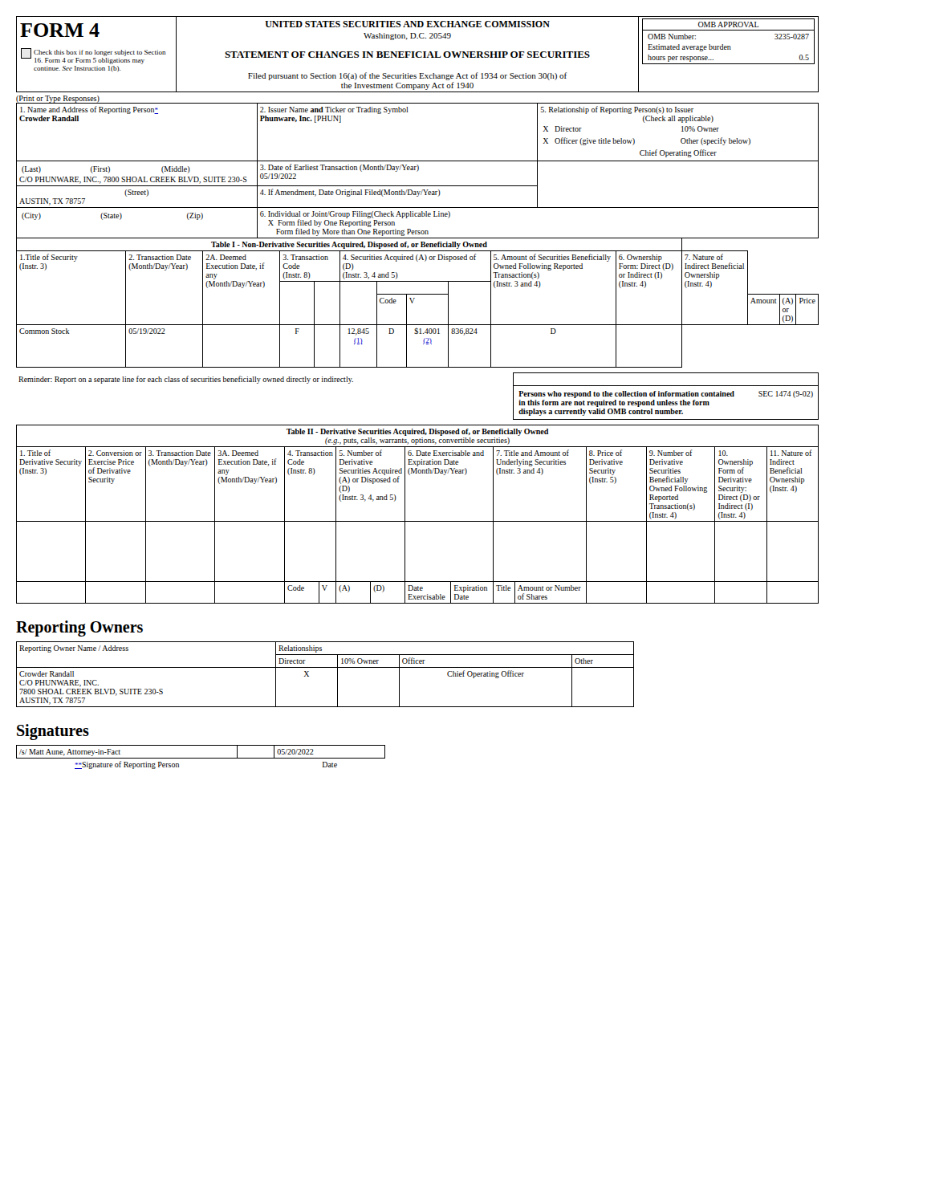| FORM 4 / / Check this box if no longer subject to Section 16. Form 4 or Form 5 obligations may continue. See Instruction 1(b). / | UNITED STATES SECURITIES AND EXCHANGE COMMISSION Washington, D.C. 20549 STATEMENT OF CHANGES IN BENEFICIAL OWNERSHIP OF SECURITIES Filed pursuant to Section 16(a) of the Securities Exchange Act of 1934 or Section 30(h) of the Investment Company Act of 1940 | / OMB APPROVAL / / / OMB Number: / 3235-0287 / / Estimated average burden / / hours per response... / 0.5 / / |
(Print or Type Responses)
| 1. Name and Address of Reporting Person * Crowder Randall | 2. Issuer Name and Ticker or Trading Symbol Phunware, Inc. [PHUN] | 5. Relationship of Reporting Person(s) to Issuer (Check all applicable) / X Director / 10% Owner / / X Officer (give title below) / Other (specify below) / / Chief Operating Officer / |
| / (Last) / (First) / (Middle) / C/O PHUNWARE, INC., 7800 SHOAL CREEK BLVD, SUITE 230-S | 3. Date of Earliest Transaction (Month/Day/Year) 05/19/2022 | |
| (Street) AUSTIN, TX 78757 | 4. If Amendment, Date Original Filed (Month/Day/Year) |
| / (City) / (State) / (Zip) / | 6. Individual or Joint/Group Filing (Check Applicable Line) X Form filed by One Reporting Person Form filed by More than One Reporting Person |
| Table I - Non-Derivative Securities Acquired, Disposed of, or Beneficially Owned |
| 1.Title of Security (Instr. 3) | 2. Transaction Date (Month/Day/Year) | 2A. Deemed Execution Date, if any (Month/Day/Year) | 3. Transaction Code (Instr. 8) | 4. Securities Acquired (A) or Disposed of (D) (Instr. 3, 4 and 5) | 5. Amount of Securities Beneficially Owned Following Reported Transaction(s) (Instr. 3 and 4) | 6. Ownership Form: Direct (D) or Indirect (I) (Instr. 4) | 7. Nature of Indirect Beneficial Ownership (Instr. 4) |
| Code | V | Amount | (A) or (D) | Price |
| Common Stock | 05/19/2022 | | F | | 12,845 (1) | D | $1.4001 (2) | 836,824 | D | |
| Reminder: Report on a separate line for each class of securities beneficially owned directly or indirectly. | |
| | / Persons who respond to the collection of information contained in this form are not required to respond unless the form displays a currently valid OMB control number. / SEC 1474 (9-02) / |
| Table II - Derivative Securities Acquired, Disposed of, or Beneficially Owned (e.g. , puts, calls, warrants, options, convertible securities) |
| 1. Title of Derivative Security (Instr. 3) | 2. Conversion or Exercise Price of Derivative Security | 3. Transaction Date (Month/Day/Year) | 3A. Deemed Execution Date, if any (Month/Day/Year) | 4. Transaction Code (Instr. 8) | 5. Number of Derivative Securities Acquired (A) or Disposed of (D) (Instr. 3, 4, and 5) | 6. Date Exercisable and Expiration Date (Month/Day/Year) | 7. Title and Amount of Underlying Securities (Instr. 3 and 4) | 8. Price of Derivative Security (Instr. 5) | 9. Number of Derivative Securities Beneficially Owned Following Reported Transaction(s) (Instr. 4) | 10. Ownership Form of Derivative Security: Direct (D) or Indirect (I) (Instr. 4) | 11. Nature of Indirect Beneficial Ownership (Instr. 4) |
| | | | | Code | V | (A) | (D) | Date Exercisable | Expiration Date | Title | Amount or Number of Shares | | | | |
Reporting Owners
| Reporting Owner Name / Address | Relationships |
| --- | --- |
| Director | 10% Owner | Officer | Other |
| Crowder Randall C/O PHUNWARE, INC. 7800 SHOAL CREEK BLVD, SUITE 230-S AUSTIN, TX 78757 | X | | Chief Operating Officer | |
Signatures
| /s/ Matt Aune, Attorney-in-Fact | | 05/20/2022 |
| ** Signature of Reporting Person | | Date |